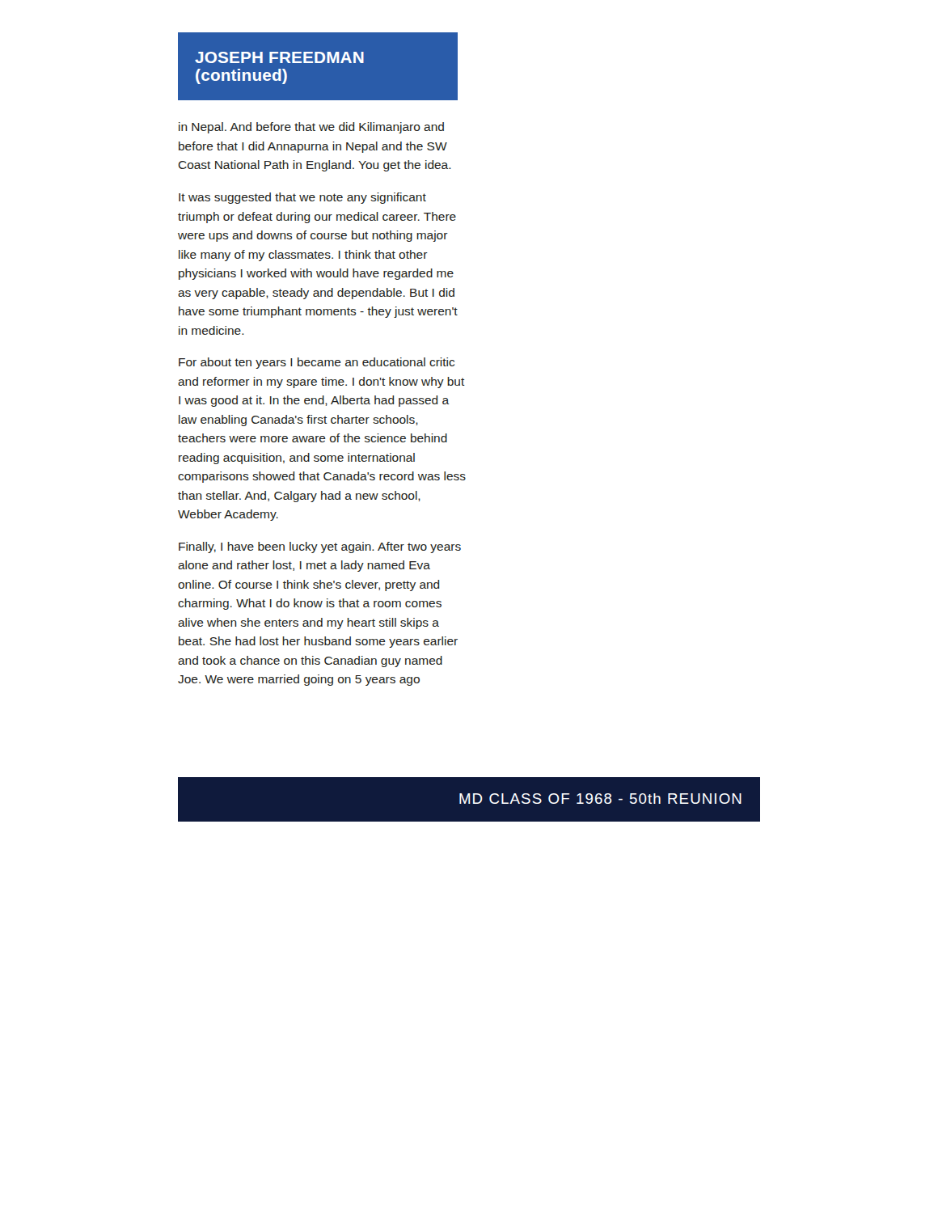JOSEPH FREEDMAN (continued)
in Nepal. And before that we did Kilimanjaro and before that I did Annapurna in Nepal and the SW Coast National Path in England. You get the idea.
It was suggested that we note any significant triumph or defeat during our medical career. There were ups and downs of course but nothing major like many of my classmates. I think that other physicians I worked with would have regarded me as very capable, steady and dependable. But I did have some triumphant moments - they just weren't in medicine.
For about ten years I became an educational critic and reformer in my spare time. I don't know why but I was good at it. In the end, Alberta had passed a law enabling Canada's first charter schools, teachers were more aware of the science behind reading acquisition, and some international comparisons showed that Canada's record was less than stellar. And, Calgary had a new school, Webber Academy.
Finally, I have been lucky yet again. After two years alone and rather lost, I met a lady named Eva online. Of course I think she's clever, pretty and charming. What I do know is that a room comes alive when she enters and my heart still skips a beat. She had lost her husband some years earlier and took a chance on this Canadian guy named Joe. We were married going on 5 years ago
MD CLASS OF 1968 - 50th REUNION